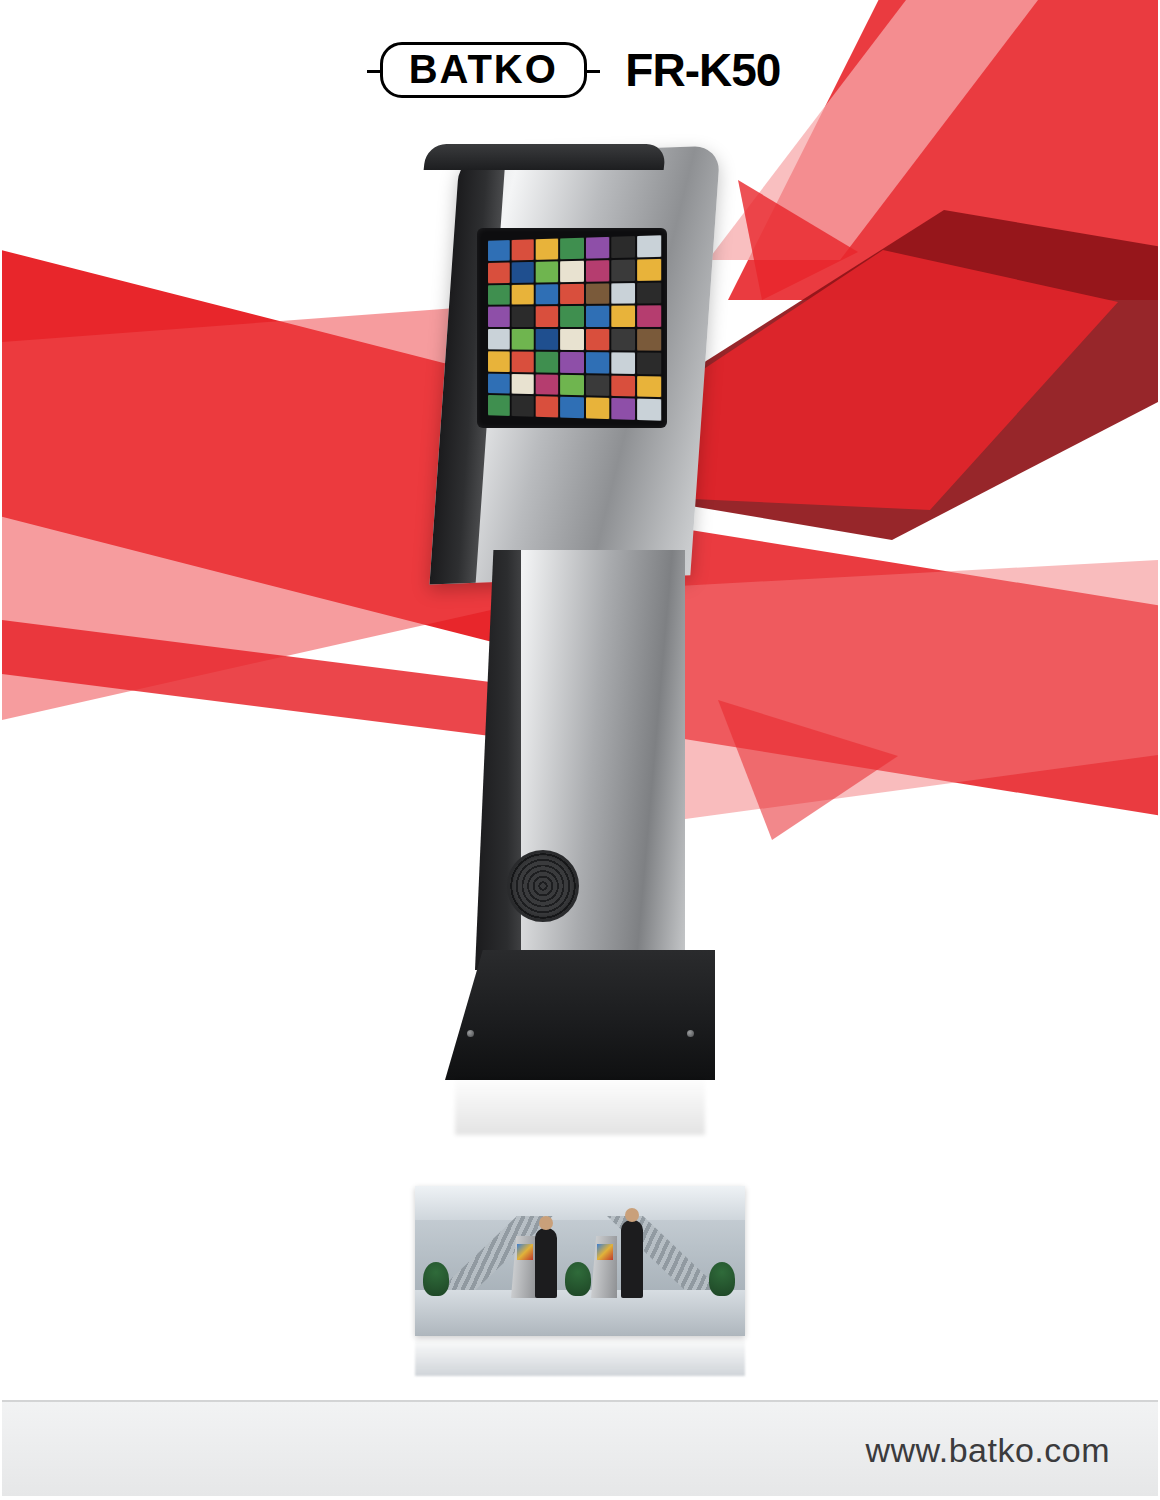BATKO FR-K50
www.batko.com